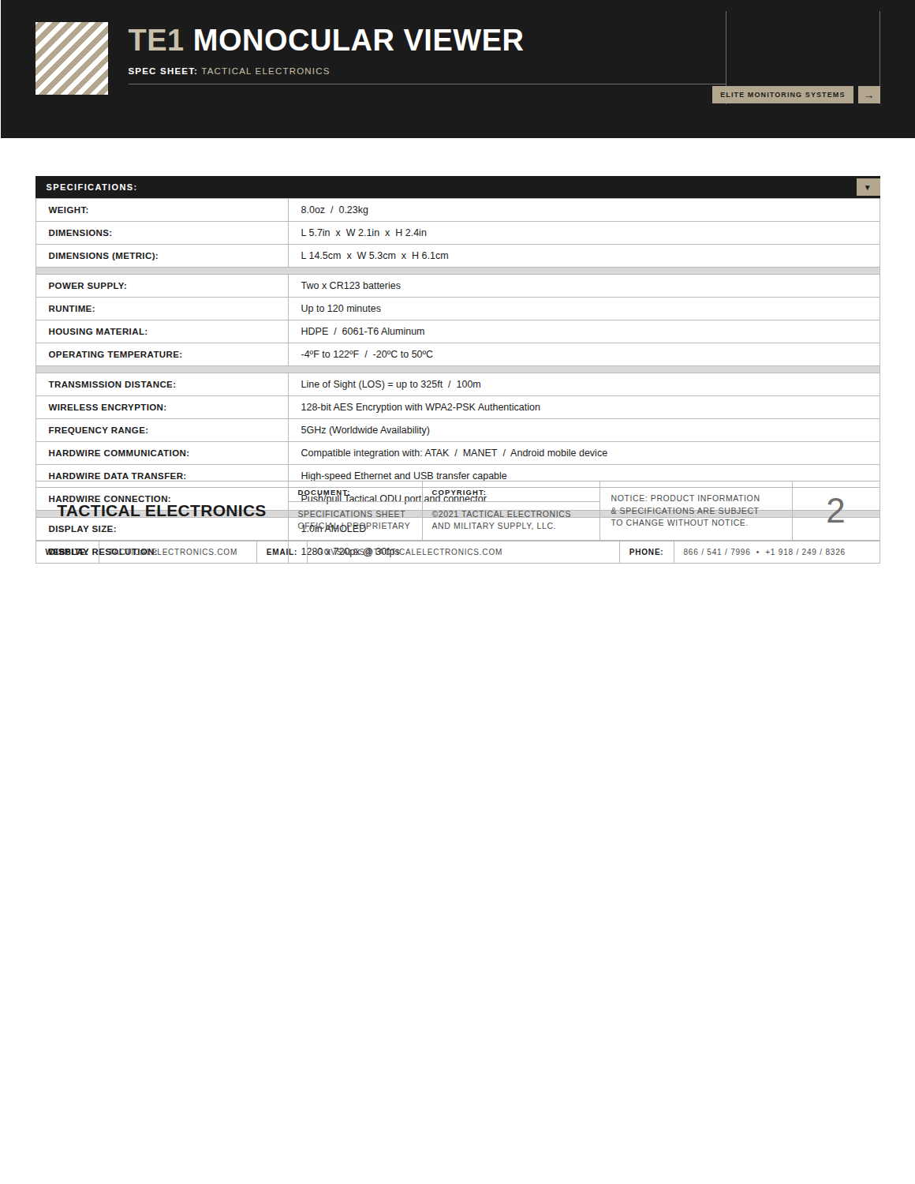TE1 MONOCULAR VIEWER
SPEC SHEET: TACTICAL ELECTRONICS
ELITE MONITORING SYSTEMS
→
SPECIFICATIONS: ▼
| WEIGHT: | 8.0oz / 0.23kg |
| DIMENSIONS: | L 5.7in x W 2.1in x H 2.4in |
| DIMENSIONS (METRIC): | L 14.5cm x W 5.3cm x H 6.1cm |
| POWER SUPPLY: | Two x CR123 batteries |
| RUNTIME: | Up to 120 minutes |
| HOUSING MATERIAL: | HDPE / 6061-T6 Aluminum |
| OPERATING TEMPERATURE: | -4ºF to 122ºF / -20ºC to 50ºC |
| TRANSMISSION DISTANCE: | Line of Sight (LOS) = up to 325ft / 100m |
| WIRELESS ENCRYPTION: | 128-bit AES Encryption with WPA2-PSK Authentication |
| FREQUENCY RANGE: | 5GHz (Worldwide Availability) |
| HARDWIRE COMMUNICATION: | Compatible integration with: ATAK / MANET / Android mobile device |
| HARDWIRE DATA TRANSFER: | High-speed Ethernet and USB transfer capable |
| HARDWIRE CONNECTION: | Push/pull Tactical ODU port and connector |
| DISPLAY SIZE: | 1.0in AMOLED |
| DISPLAY RESOLUTION: | 1280 x 720px @ 30fps |
TACTICAL ELECTRONICS
DOCUMENT:
SPECIFICATIONS SHEET
OFFICIAL | PROPRIETARY
COPYRIGHT:
©2021 TACTICAL ELECTRONICS
AND MILITARY SUPPLY, LLC.
NOTICE: PRODUCT INFORMATION
& SPECIFICATIONS ARE SUBJECT
TO CHANGE WITHOUT NOTICE.
2
WEBSITE:
TACTICALELECTRONICS.COM
EMAIL:
GOVSALES@TACTICALELECTRONICS.COM
PHONE:
866 / 541 / 7996 • +1 918 / 249 / 8326